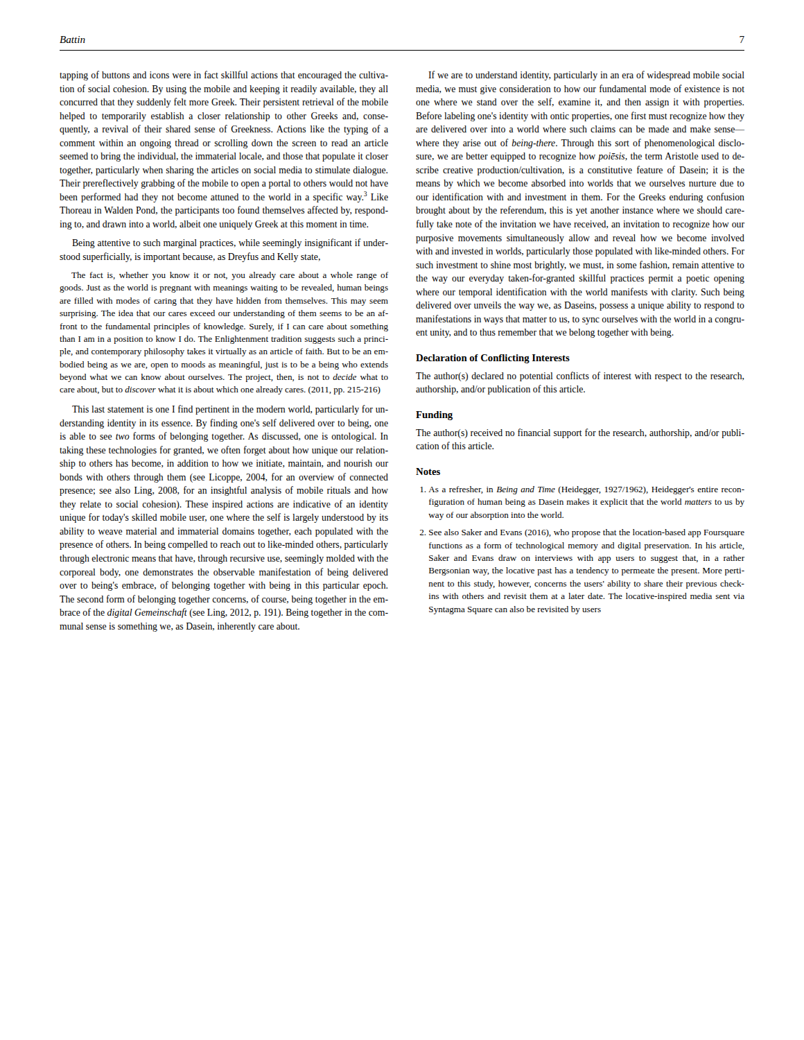Battin 7
tapping of buttons and icons were in fact skillful actions that encouraged the cultivation of social cohesion. By using the mobile and keeping it readily available, they all concurred that they suddenly felt more Greek. Their persistent retrieval of the mobile helped to temporarily establish a closer relationship to other Greeks and, consequently, a revival of their shared sense of Greekness. Actions like the typing of a comment within an ongoing thread or scrolling down the screen to read an article seemed to bring the individual, the immaterial locale, and those that populate it closer together, particularly when sharing the articles on social media to stimulate dialogue. Their prereflectively grabbing of the mobile to open a portal to others would not have been performed had they not become attuned to the world in a specific way.3 Like Thoreau in Walden Pond, the participants too found themselves affected by, responding to, and drawn into a world, albeit one uniquely Greek at this moment in time.
Being attentive to such marginal practices, while seemingly insignificant if understood superficially, is important because, as Dreyfus and Kelly state,
The fact is, whether you know it or not, you already care about a whole range of goods. Just as the world is pregnant with meanings waiting to be revealed, human beings are filled with modes of caring that they have hidden from themselves. This may seem surprising. The idea that our cares exceed our understanding of them seems to be an affront to the fundamental principles of knowledge. Surely, if I can care about something than I am in a position to know I do. The Enlightenment tradition suggests such a principle, and contemporary philosophy takes it virtually as an article of faith. But to be an embodied being as we are, open to moods as meaningful, just is to be a being who extends beyond what we can know about ourselves. The project, then, is not to decide what to care about, but to discover what it is about which one already cares. (2011, pp. 215-216)
This last statement is one I find pertinent in the modern world, particularly for understanding identity in its essence. By finding one's self delivered over to being, one is able to see two forms of belonging together. As discussed, one is ontological. In taking these technologies for granted, we often forget about how unique our relationship to others has become, in addition to how we initiate, maintain, and nourish our bonds with others through them (see Licoppe, 2004, for an overview of connected presence; see also Ling, 2008, for an insightful analysis of mobile rituals and how they relate to social cohesion). These inspired actions are indicative of an identity unique for today's skilled mobile user, one where the self is largely understood by its ability to weave material and immaterial domains together, each populated with the presence of others. In being compelled to reach out to like-minded others, particularly through electronic means that have, through recursive use, seemingly molded with the corporeal body, one demonstrates the observable manifestation of being delivered over to being's embrace, of belonging together with being in this particular epoch. The second form of belonging together concerns, of course, being together in the embrace of the digital Gemeinschaft (see Ling, 2012, p. 191). Being together in the communal sense is something we, as Dasein, inherently care about.
If we are to understand identity, particularly in an era of widespread mobile social media, we must give consideration to how our fundamental mode of existence is not one where we stand over the self, examine it, and then assign it with properties. Before labeling one's identity with ontic properties, one first must recognize how they are delivered over into a world where such claims can be made and make sense—where they arise out of being-there. Through this sort of phenomenological disclosure, we are better equipped to recognize how poiēsis, the term Aristotle used to describe creative production/cultivation, is a constitutive feature of Dasein; it is the means by which we become absorbed into worlds that we ourselves nurture due to our identification with and investment in them. For the Greeks enduring confusion brought about by the referendum, this is yet another instance where we should carefully take note of the invitation we have received, an invitation to recognize how our purposive movements simultaneously allow and reveal how we become involved with and invested in worlds, particularly those populated with like-minded others. For such investment to shine most brightly, we must, in some fashion, remain attentive to the way our everyday taken-for-granted skillful practices permit a poetic opening where our temporal identification with the world manifests with clarity. Such being delivered over unveils the way we, as Daseins, possess a unique ability to respond to manifestations in ways that matter to us, to sync ourselves with the world in a congruent unity, and to thus remember that we belong together with being.
Declaration of Conflicting Interests
The author(s) declared no potential conflicts of interest with respect to the research, authorship, and/or publication of this article.
Funding
The author(s) received no financial support for the research, authorship, and/or publication of this article.
Notes
As a refresher, in Being and Time (Heidegger, 1927/1962), Heidegger's entire reconfiguration of human being as Dasein makes it explicit that the world matters to us by way of our absorption into the world.
See also Saker and Evans (2016), who propose that the location-based app Foursquare functions as a form of technological memory and digital preservation. In his article, Saker and Evans draw on interviews with app users to suggest that, in a rather Bergsonian way, the locative past has a tendency to permeate the present. More pertinent to this study, however, concerns the users' ability to share their previous check-ins with others and revisit them at a later date. The locative-inspired media sent via Syntagma Square can also be revisited by users